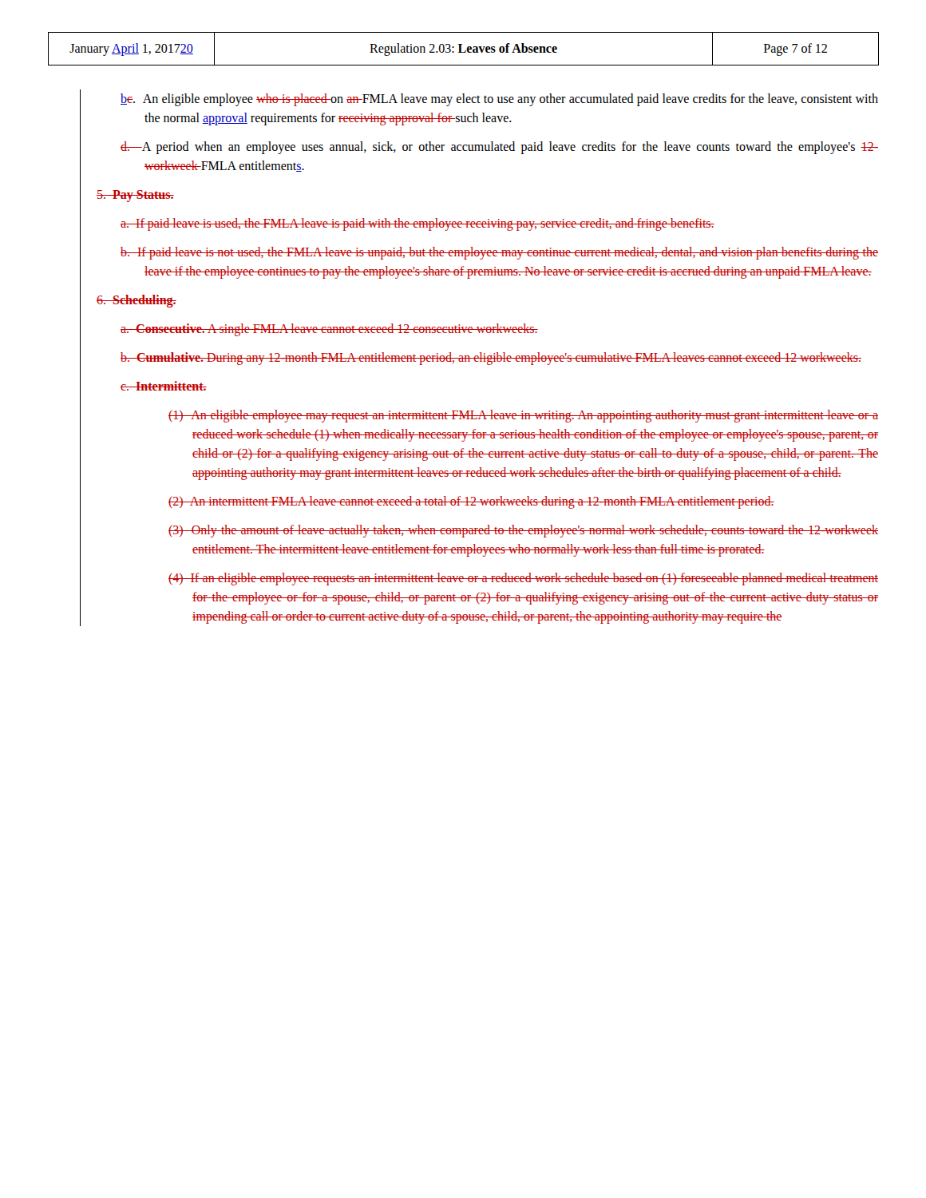January April 1, 201720
Regulation 2.03: Leaves of Absence
Page 7 of 12
bc. An eligible employee who is placed on an FMLA leave may elect to use any other accumulated paid leave credits for the leave, consistent with the normal approval requirements for receiving approval for such leave.
d. A period when an employee uses annual, sick, or other accumulated paid leave credits for the leave counts toward the employee's 12-workweek FMLA entitlements.
5. Pay Status.
a. If paid leave is used, the FMLA leave is paid with the employee receiving pay, service credit, and fringe benefits.
b. If paid leave is not used, the FMLA leave is unpaid, but the employee may continue current medical, dental, and vision plan benefits during the leave if the employee continues to pay the employee's share of premiums. No leave or service credit is accrued during an unpaid FMLA leave.
6. Scheduling.
a. Consecutive. A single FMLA leave cannot exceed 12 consecutive workweeks.
b. Cumulative. During any 12-month FMLA entitlement period, an eligible employee's cumulative FMLA leaves cannot exceed 12 workweeks.
c. Intermittent.
(1) An eligible employee may request an intermittent FMLA leave in writing. An appointing authority must grant intermittent leave or a reduced work schedule (1) when medically necessary for a serious health condition of the employee or employee's spouse, parent, or child or (2) for a qualifying exigency arising out of the current active duty status or call to duty of a spouse, child, or parent. The appointing authority may grant intermittent leaves or reduced work schedules after the birth or qualifying placement of a child.
(2) An intermittent FMLA leave cannot exceed a total of 12 workweeks during a 12-month FMLA entitlement period.
(3) Only the amount of leave actually taken, when compared to the employee's normal work schedule, counts toward the 12-workweek entitlement. The intermittent leave entitlement for employees who normally work less than full time is prorated.
(4) If an eligible employee requests an intermittent leave or a reduced work schedule based on (1) foreseeable planned medical treatment for the employee or for a spouse, child, or parent or (2) for a qualifying exigency arising out of the current active duty status or impending call or order to current active duty of a spouse, child, or parent, the appointing authority may require the